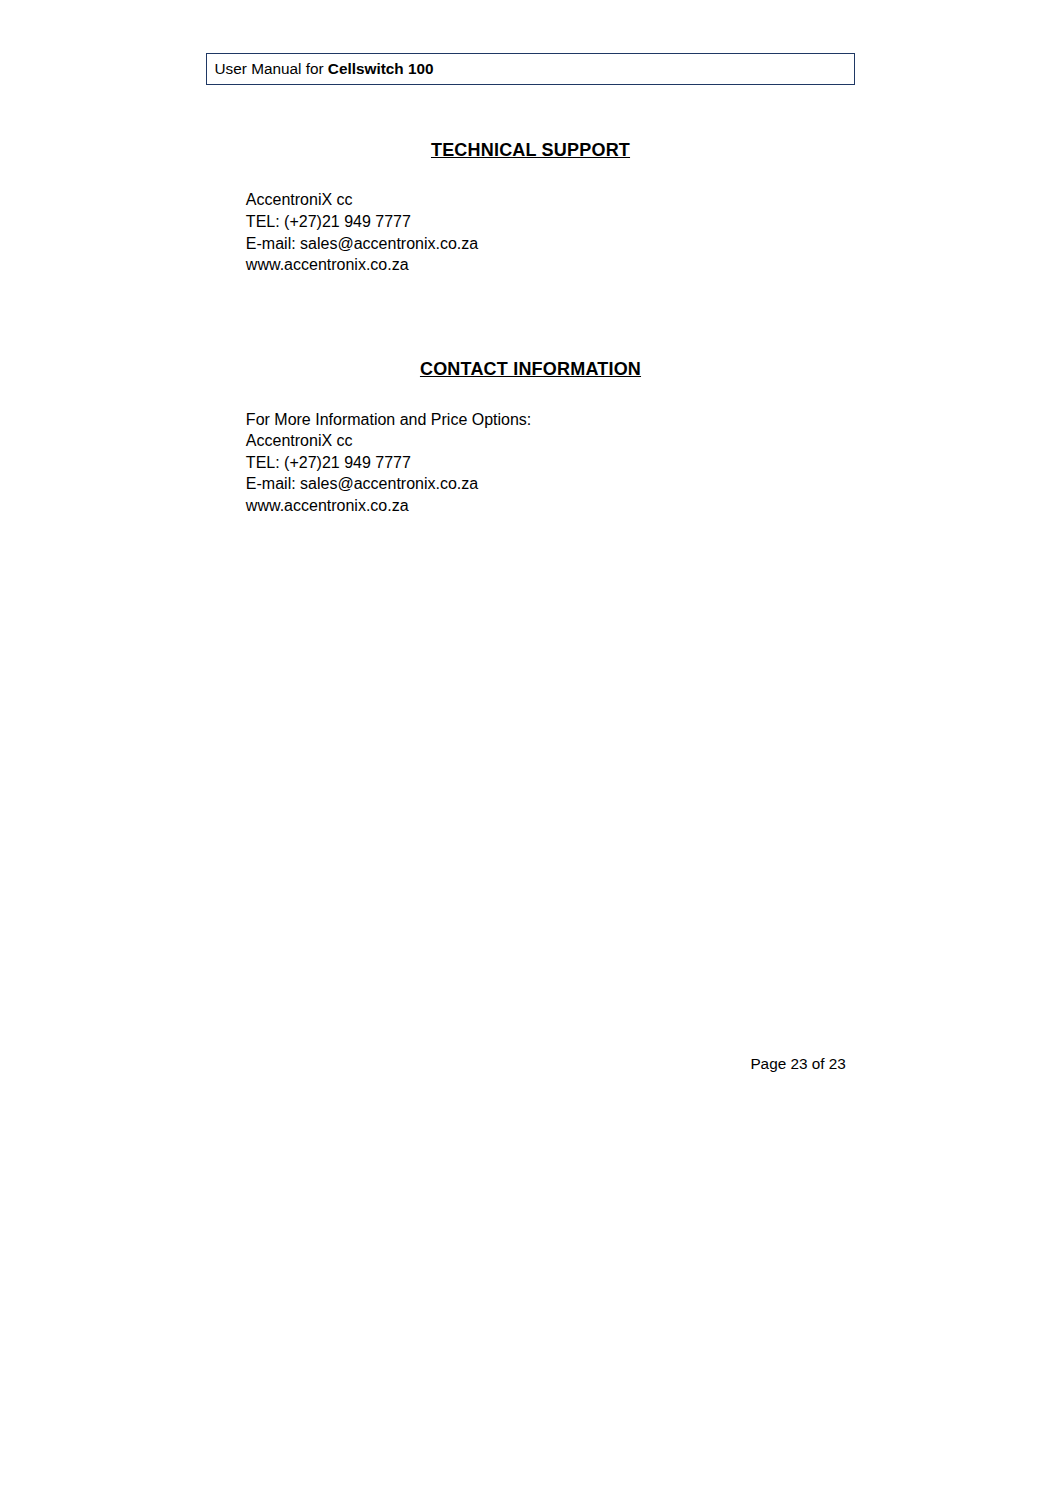User Manual for Cellswitch 100
TECHNICAL SUPPORT
AccentroniX cc
TEL: (+27)21 949 7777
E-mail: sales@accentronix.co.za
www.accentronix.co.za
CONTACT INFORMATION
For More Information and Price Options:
AccentroniX cc
TEL: (+27)21 949 7777
E-mail: sales@accentronix.co.za
www.accentronix.co.za
Page 23 of 23